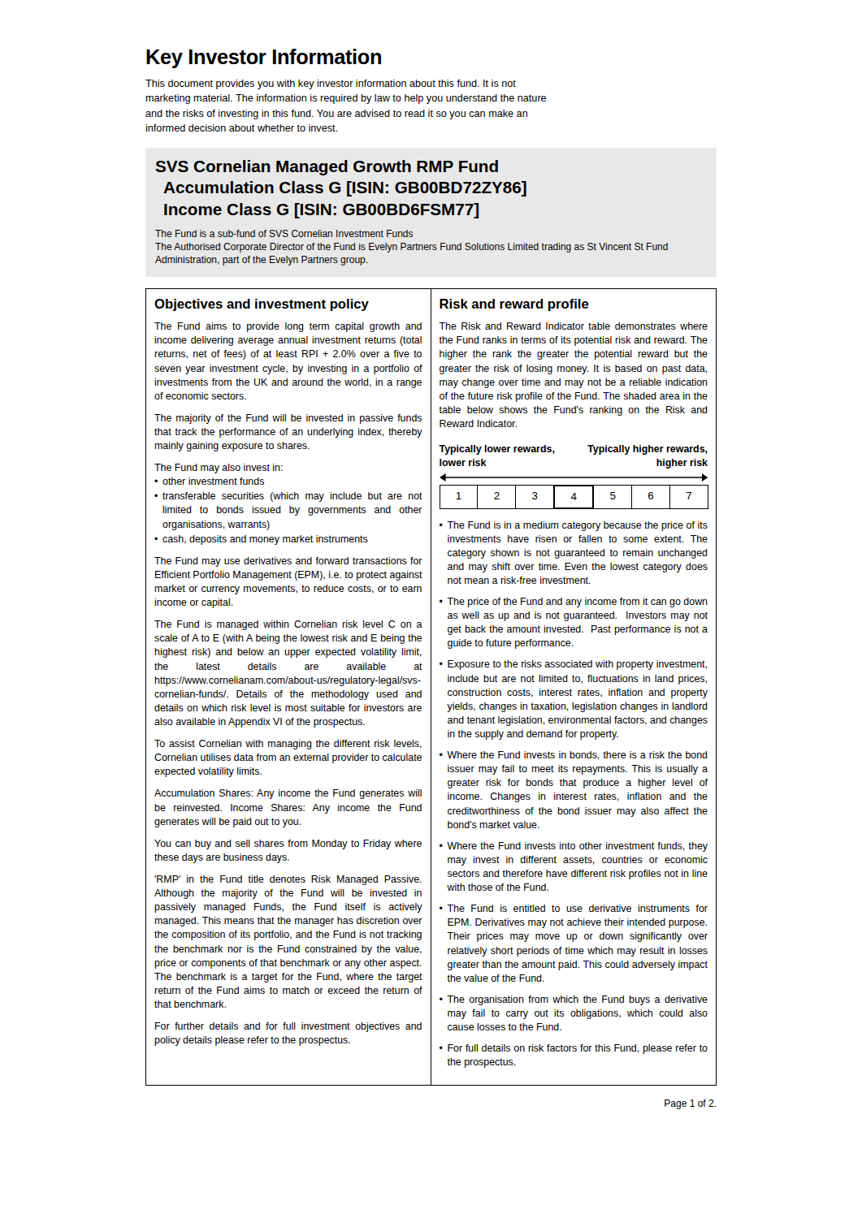Key Investor Information
This document provides you with key investor information about this fund. It is not marketing material. The information is required by law to help you understand the nature and the risks of investing in this fund. You are advised to read it so you can make an informed decision about whether to invest.
SVS Cornelian Managed Growth RMP FundAccumulation Class G [ISIN: GB00BD72ZY86] Income Class G [ISIN: GB00BD6FSM77]
The Fund is a sub-fund of SVS Cornelian Investment Funds
The Authorised Corporate Director of the Fund is Evelyn Partners Fund Solutions Limited trading as St Vincent St Fund Administration, part of the Evelyn Partners group.
Objectives and investment policy
The Fund aims to provide long term capital growth and income delivering average annual investment returns (total returns, net of fees) of at least RPI + 2.0% over a five to seven year investment cycle, by investing in a portfolio of investments from the UK and around the world, in a range of economic sectors.
The majority of the Fund will be invested in passive funds that track the performance of an underlying index, thereby mainly gaining exposure to shares.
The Fund may also invest in:
other investment funds
transferable securities (which may include but are not limited to bonds issued by governments and other organisations, warrants)
cash, deposits and money market instruments
The Fund may use derivatives and forward transactions for Efficient Portfolio Management (EPM), i.e. to protect against market or currency movements, to reduce costs, or to earn income or capital.
The Fund is managed within Cornelian risk level C on a scale of A to E (with A being the lowest risk and E being the highest risk) and below an upper expected volatility limit, the latest details are available at https://www.cornelianam.com/about-us/regulatory-legal/svs-cornelian-funds/. Details of the methodology used and details on which risk level is most suitable for investors are also available in Appendix VI of the prospectus.
To assist Cornelian with managing the different risk levels, Cornelian utilises data from an external provider to calculate expected volatility limits.
Accumulation Shares: Any income the Fund generates will be reinvested. Income Shares: Any income the Fund generates will be paid out to you.
You can buy and sell shares from Monday to Friday where these days are business days.
'RMP' in the Fund title denotes Risk Managed Passive. Although the majority of the Fund will be invested in passively managed Funds, the Fund itself is actively managed. This means that the manager has discretion over the composition of its portfolio, and the Fund is not tracking the benchmark nor is the Fund constrained by the value, price or components of that benchmark or any other aspect. The benchmark is a target for the Fund, where the target return of the Fund aims to match or exceed the return of that benchmark.
For further details and for full investment objectives and policy details please refer to the prospectus.
Risk and reward profile
The Risk and Reward Indicator table demonstrates where the Fund ranks in terms of its potential risk and reward. The higher the rank the greater the potential reward but the greater the risk of losing money. It is based on past data, may change over time and may not be a reliable indication of the future risk profile of the Fund. The shaded area in the table below shows the Fund's ranking on the Risk and Reward Indicator.
Typically lower rewards,
lower risk
Typically higher rewards,
higher risk
1
2
3
4
5
6
7
The Fund is in a medium category because the price of its investments have risen or fallen to some extent. The category shown is not guaranteed to remain unchanged and may shift over time. Even the lowest category does not mean a risk-free investment.
The price of the Fund and any income from it can go down as well as up and is not guaranteed. Investors may not get back the amount invested. Past performance is not a guide to future performance.
Exposure to the risks associated with property investment, include but are not limited to, fluctuations in land prices, construction costs, interest rates, inflation and property yields, changes in taxation, legislation changes in landlord and tenant legislation, environmental factors, and changes in the supply and demand for property.
Where the Fund invests in bonds, there is a risk the bond issuer may fail to meet its repayments. This is usually a greater risk for bonds that produce a higher level of income. Changes in interest rates, inflation and the creditworthiness of the bond issuer may also affect the bond's market value.
Where the Fund invests into other investment funds, they may invest in different assets, countries or economic sectors and therefore have different risk profiles not in line with those of the Fund.
The Fund is entitled to use derivative instruments for EPM. Derivatives may not achieve their intended purpose. Their prices may move up or down significantly over relatively short periods of time which may result in losses greater than the amount paid. This could adversely impact the value of the Fund.
The organisation from which the Fund buys a derivative may fail to carry out its obligations, which could also cause losses to the Fund.
For full details on risk factors for this Fund, please refer to the prospectus.
Page 1 of 2.